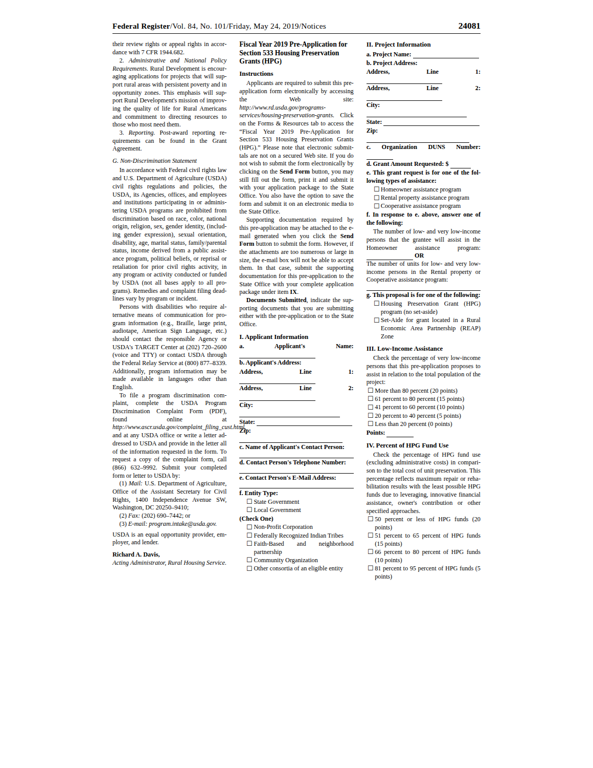Federal Register/Vol. 84, No. 101/Friday, May 24, 2019/Notices
24081
their review rights or appeal rights in accordance with 7 CFR 1944.682.
2. Administrative and National Policy Requirements. Rural Development is encouraging applications for projects that will support rural areas with persistent poverty and in opportunity zones. This emphasis will support Rural Development's mission of improving the quality of life for Rural Americans and commitment to directing resources to those who most need them.
3. Reporting. Post-award reporting requirements can be found in the Grant Agreement.
G. Non-Discrimination Statement
In accordance with Federal civil rights law and U.S. Department of Agriculture (USDA) civil rights regulations and policies, the USDA, its Agencies, offices, and employees and institutions participating in or administering USDA programs are prohibited from discrimination based on race, color, national origin, religion, sex, gender identity, (including gender expression), sexual orientation, disability, age, marital status, family/parental status, income derived from a public assistance program, political beliefs, or reprisal or retaliation for prior civil rights activity, in any program or activity conducted or funded by USDA (not all bases apply to all programs). Remedies and complaint filing deadlines vary by program or incident.
Persons with disabilities who require alternative means of communication for program information (e.g., Braille, large print, audiotape, American Sign Language, etc.) should contact the responsible Agency or USDA's TARGET Center at (202) 720–2600 (voice and TTY) or contact USDA through the Federal Relay Service at (800) 877–8339. Additionally, program information may be made available in languages other than English.
To file a program discrimination complaint, complete the USDA Program Discrimination Complaint Form (PDF), found online at http://www.ascr.usda.gov/complaint_filing_cust.html, and at any USDA office or write a letter addressed to USDA and provide in the letter all of the information requested in the form. To request a copy of the complaint form, call (866) 632–9992. Submit your completed form or letter to USDA by:
(1) Mail: U.S. Department of Agriculture, Office of the Assistant Secretary for Civil Rights, 1400 Independence Avenue SW, Washington, DC 20250–9410;
(2) Fax: (202) 690–7442; or
(3) E-mail: program.intake@usda.gov.
USDA is an equal opportunity provider, employer, and lender.
Richard A. Davis,
Acting Administrator, Rural Housing Service.
Fiscal Year 2019 Pre-Application for Section 533 Housing Preservation Grants (HPG)
Instructions
Applicants are required to submit this pre-application form electronically by accessing the Web site: http://www.rd.usda.gov/programs-services/housing-preservation-grants. Click on the Forms & Resources tab to access the “Fiscal Year 2019 Pre-Application for Section 533 Housing Preservation Grants (HPG).” Please note that electronic submittals are not on a secured Web site. If you do not wish to submit the form electronically by clicking on the Send Form button, you may still fill out the form, print it and submit it with your application package to the State Office. You also have the option to save the form and submit it on an electronic media to the State Office.
Supporting documentation required by this pre-application may be attached to the e-mail generated when you click the Send Form button to submit the form. However, if the attachments are too numerous or large in size, the e-mail box will not be able to accept them. In that case, submit the supporting documentation for this pre-application to the State Office with your complete application package under item IX.
Documents Submitted, indicate the supporting documents that you are submitting either with the pre-application or to the State Office.
I. Applicant Information
a. Applicant's Name:
b. Applicant's Address:
Address, Line 1:
Address, Line 2:
City:
State:
Zip:
c. Name of Applicant's Contact Person:
d. Contact Person's Telephone Number:
e. Contact Person's E-Mail Address:
f. Entity Type:
State Government
Local Government
(Check One)
Non-Profit Corporation
Federally Recognized Indian Tribes
Faith-Based and neighborhood partnership
Community Organization
Other consortia of an eligible entity
II. Project Information
a. Project Name:
b. Project Address:
Address, Line 1:
Address, Line 2:
City:
State:
Zip:
c. Organization DUNS Number:
d. Grant Amount Requested: $
e. This grant request is for one of the following types of assistance:
Homeowner assistance program
Rental property assistance program
Cooperative assistance program
f. In response to e. above, answer one of the following:
The number of low- and very low-income persons that the grantee will assist in the Homeowner assistance program: OR
The number of units for low- and very low-income persons in the Rental property or Cooperative assistance program:
g. This proposal is for one of the following:
Housing Preservation Grant (HPG) program (no set-aside)
Set-Aide for grant located in a Rural Economic Area Partnership (REAP) Zone
III. Low-Income Assistance
Check the percentage of very low-income persons that this pre-application proposes to assist in relation to the total population of the project:
More than 80 percent (20 points)
61 percent to 80 percent (15 points)
41 percent to 60 percent (10 points)
20 percent to 40 percent (5 points)
Less than 20 percent (0 points)
Points:
IV. Percent of HPG Fund Use
Check the percentage of HPG fund use (excluding administrative costs) in comparison to the total cost of unit preservation. This percentage reflects maximum repair or rehabilitation results with the least possible HPG funds due to leveraging, innovative financial assistance, owner's contribution or other specified approaches.
50 percent or less of HPG funds (20 points)
51 percent to 65 percent of HPG funds (15 points)
66 percent to 80 percent of HPG funds (10 points)
81 percent to 95 percent of HPG funds (5 points)